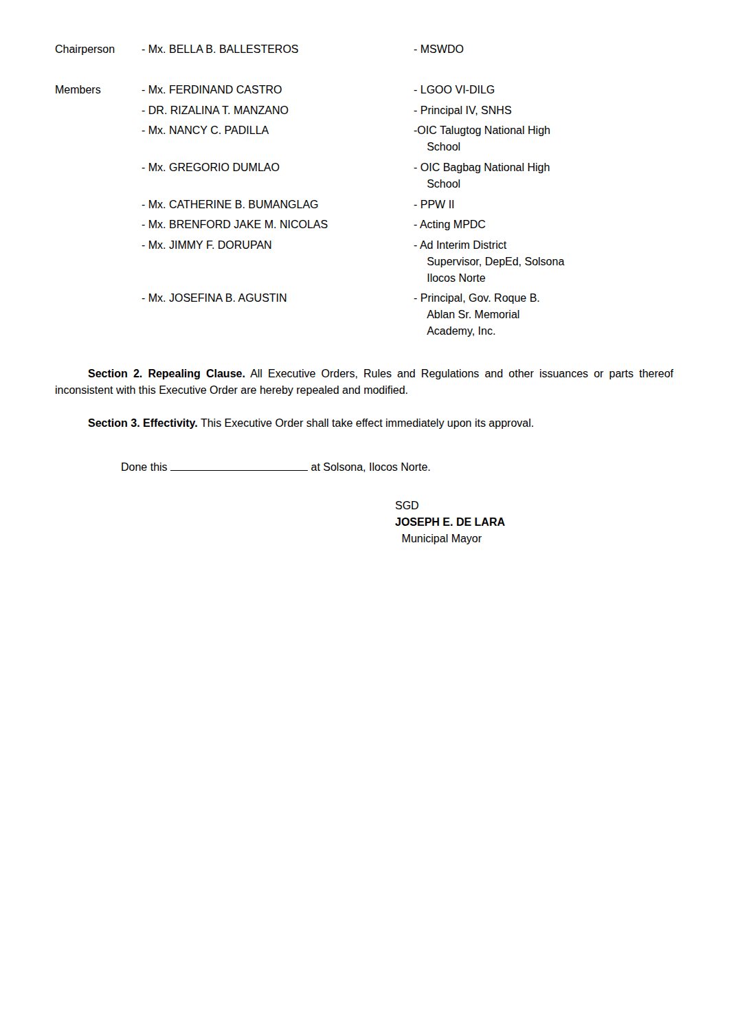| Chairperson | - Mx. BELLA B. BALLESTEROS | - MSWDO |
| Members | - Mx. FERDINAND CASTRO | - LGOO VI-DILG |
| | - DR. RIZALINA T. MANZANO | - Principal IV, SNHS |
| | - Mx. NANCY C. PADILLA | -OIC Talugtog National High School |
| | - Mx. GREGORIO DUMLAO | - OIC Bagbag National High School |
| | - Mx. CATHERINE B. BUMANGLAG | - PPW II |
| | - Mx. BRENFORD JAKE M. NICOLAS | - Acting MPDC |
| | - Mx. JIMMY F. DORUPAN | - Ad Interim District Supervisor, DepEd, Solsona Ilocos Norte |
| | - Mx. JOSEFINA B. AGUSTIN | - Principal, Gov. Roque B. Ablan Sr. Memorial Academy, Inc. |
Section 2. Repealing Clause. All Executive Orders, Rules and Regulations and other issuances or parts thereof inconsistent with this Executive Order are hereby repealed and modified.
Section 3. Effectivity. This Executive Order shall take effect immediately upon its approval.
Done this at Solsona, Ilocos Norte.
SGD
JOSEPH E. DE LARA
Municipal Mayor